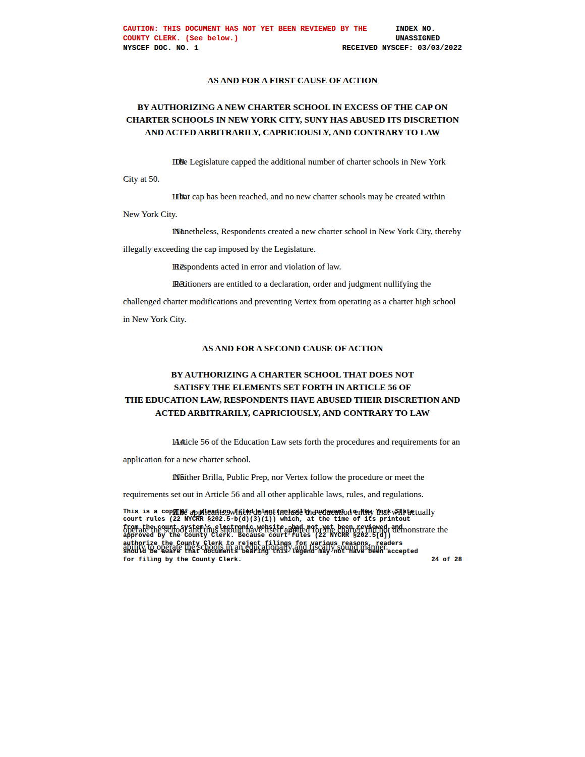CAUTION: THIS DOCUMENT HAS NOT YET BEEN REVIEWED BY THE COUNTY CLERK. (See below.) INDEX NO. UNASSIGNED
NYSCEF DOC. NO. 1 RECEIVED NYSCEF: 03/03/2022
AS AND FOR A FIRST CAUSE OF ACTION
BY AUTHORIZING A NEW CHARTER SCHOOL IN EXCESS OF THE CAP ON CHARTER SCHOOLS IN NEW YORK CITY, SUNY HAS ABUSED ITS DISCRETION AND ACTED ARBITRARILY, CAPRICIOUSLY, AND CONTRARY TO LAW
109. The Legislature capped the additional number of charter schools in New York City at 50.
110. That cap has been reached, and no new charter schools may be created within New York City.
111. Nonetheless, Respondents created a new charter school in New York City, thereby illegally exceeding the cap imposed by the Legislature.
112. Respondents acted in error and violation of law.
113. Petitioners are entitled to a declaration, order and judgment nullifying the challenged charter modifications and preventing Vertex from operating as a charter high school in New York City.
AS AND FOR A SECOND CAUSE OF ACTION
BY AUTHORIZING A CHARTER SCHOOL THAT DOES NOT
SATISFY THE ELEMENTS SET FORTH IN ARTICLE 56 OF
THE EDUCATION LAW, RESPONDENTS HAVE ABUSED THEIR DISCRETION AND ACTED ARBITRARILY, CAPRICIOUSLY, AND CONTRARY TO LAW
114. Article 56 of the Education Law sets forth the procedures and requirements for an application for a new charter school.
115. Neither Brilla, Public Prep, nor Vertex follow the procedure or meet the requirements set out in Article 56 and all other applicable laws, rules, and regulations.
116. The applicants, which do not include the education entity that will actually operate the school and thus should have itself applied for the charter, did not demonstrate the ability to operate the schools in an educationally and fiscally sound manner.
24
This is a copy of a pleading filed electronically pursuant to New York State court rules (22 NYCRR §202.5-b(d)(3)(i)) which, at the time of its printout from the court system's electronic website, had not yet been reviewed and approved by the County Clerk. Because court rules (22 NYCRR §202.5[d]) authorize the County Clerk to reject filings for various reasons, readers should be aware that documents bearing this legend may not have been accepted for filing by the County Clerk.
24 of 28